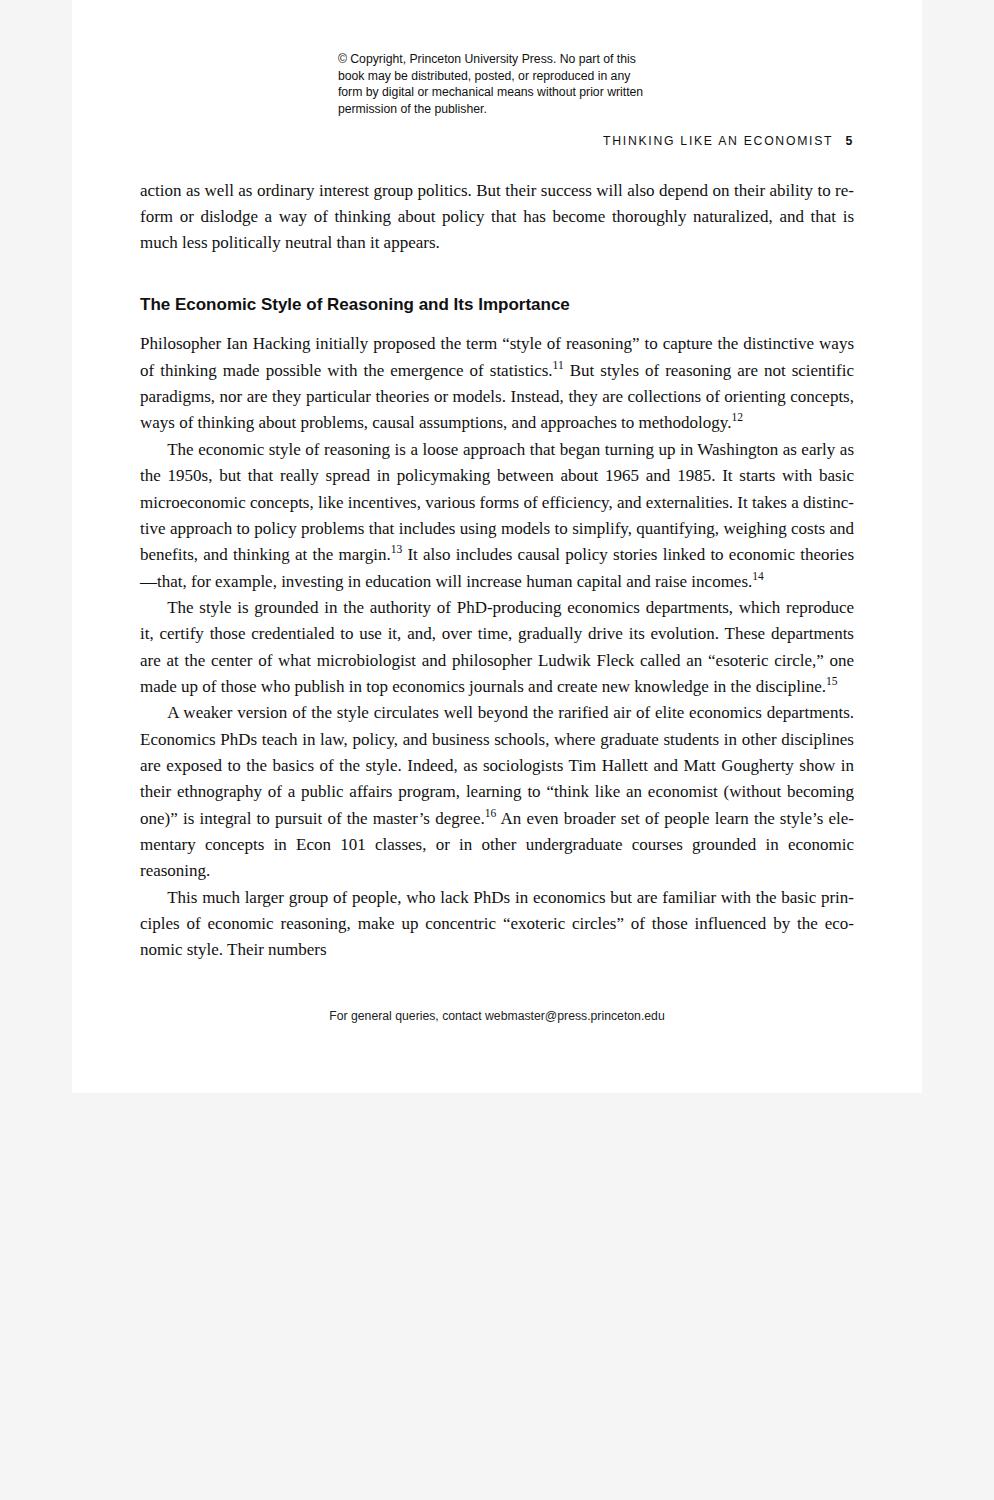© Copyright, Princeton University Press. No part of this book may be distributed, posted, or reproduced in any form by digital or mechanical means without prior written permission of the publisher.
Thinking like an economist 5
action as well as ordinary interest group politics. But their success will also depend on their ability to reform or dislodge a way of thinking about policy that has become thoroughly naturalized, and that is much less politically neutral than it appears.
The Economic Style of Reasoning and Its Importance
Philosopher Ian Hacking initially proposed the term “style of reasoning” to capture the distinctive ways of thinking made possible with the emergence of statistics.11 But styles of reasoning are not scientific paradigms, nor are they particular theories or models. Instead, they are collections of orienting concepts, ways of thinking about problems, causal assumptions, and approaches to methodology.12
The economic style of reasoning is a loose approach that began turning up in Washington as early as the 1950s, but that really spread in policymaking between about 1965 and 1985. It starts with basic microeconomic concepts, like incentives, various forms of efficiency, and externalities. It takes a distinctive approach to policy problems that includes using models to simplify, quantifying, weighing costs and benefits, and thinking at the margin.13 It also includes causal policy stories linked to economic theories—that, for example, investing in education will increase human capital and raise incomes.14
The style is grounded in the authority of PhD-producing economics departments, which reproduce it, certify those credentialed to use it, and, over time, gradually drive its evolution. These departments are at the center of what microbiologist and philosopher Ludwik Fleck called an “esoteric circle,” one made up of those who publish in top economics journals and create new knowledge in the discipline.15
A weaker version of the style circulates well beyond the rarified air of elite economics departments. Economics PhDs teach in law, policy, and business schools, where graduate students in other disciplines are exposed to the basics of the style. Indeed, as sociologists Tim Hallett and Matt Gougherty show in their ethnography of a public affairs program, learning to “think like an economist (without becoming one)” is integral to pursuit of the master’s degree.16 An even broader set of people learn the style’s elementary concepts in Econ 101 classes, or in other undergraduate courses grounded in economic reasoning.
This much larger group of people, who lack PhDs in economics but are familiar with the basic principles of economic reasoning, make up concentric “exoteric circles” of those influenced by the economic style. Their numbers
For general queries, contact webmaster@press.princeton.edu